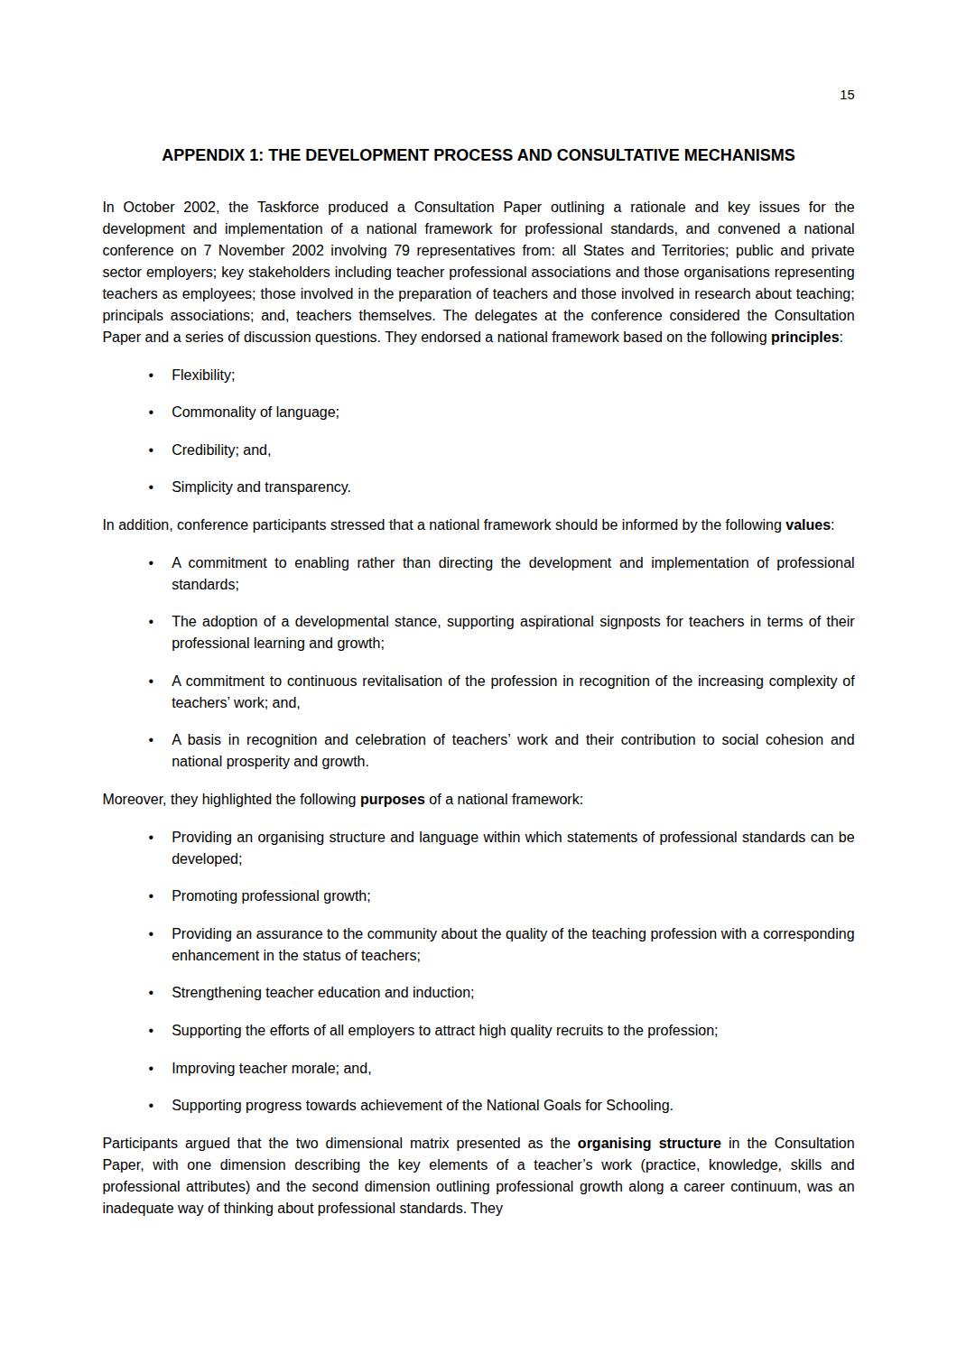15
APPENDIX 1: THE DEVELOPMENT PROCESS AND CONSULTATIVE MECHANISMS
In October 2002, the Taskforce produced a Consultation Paper outlining a rationale and key issues for the development and implementation of a national framework for professional standards, and convened a national conference on 7 November 2002 involving 79 representatives from: all States and Territories; public and private sector employers; key stakeholders including teacher professional associations and those organisations representing teachers as employees; those involved in the preparation of teachers and those involved in research about teaching; principals associations; and, teachers themselves. The delegates at the conference considered the Consultation Paper and a series of discussion questions. They endorsed a national framework based on the following principles:
Flexibility;
Commonality of language;
Credibility; and,
Simplicity and transparency.
In addition, conference participants stressed that a national framework should be informed by the following values:
A commitment to enabling rather than directing the development and implementation of professional standards;
The adoption of a developmental stance, supporting aspirational signposts for teachers in terms of their professional learning and growth;
A commitment to continuous revitalisation of the profession in recognition of the increasing complexity of teachers’ work; and,
A basis in recognition and celebration of teachers’ work and their contribution to social cohesion and national prosperity and growth.
Moreover, they highlighted the following purposes of a national framework:
Providing an organising structure and language within which statements of professional standards can be developed;
Promoting professional growth;
Providing an assurance to the community about the quality of the teaching profession with a corresponding enhancement in the status of teachers;
Strengthening teacher education and induction;
Supporting the efforts of all employers to attract high quality recruits to the profession;
Improving teacher morale; and,
Supporting progress towards achievement of the National Goals for Schooling.
Participants argued that the two dimensional matrix presented as the organising structure in the Consultation Paper, with one dimension describing the key elements of a teacher’s work (practice, knowledge, skills and professional attributes) and the second dimension outlining professional growth along a career continuum, was an inadequate way of thinking about professional standards. They